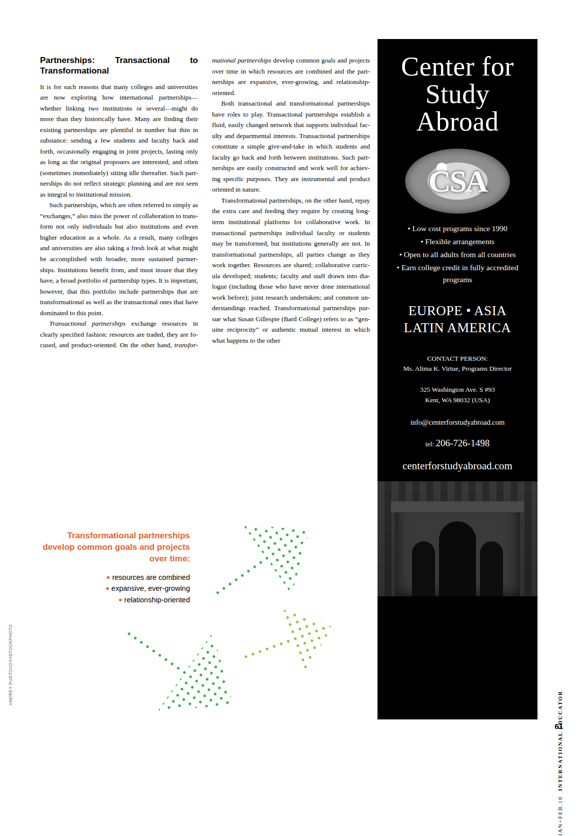Partnerships: Transactional to Transformational
It is for such reasons that many colleges and universities are now exploring how international partnerships—whether linking two institutions or several—might do more than they historically have. Many are finding their existing partnerships are plentiful in number but thin in substance: sending a few students and faculty back and forth, occasionally engaging in joint projects, lasting only as long as the original proposers are interested, and often (sometimes immediately) sitting idle thereafter. Such partnerships do not reflect strategic planning and are not seen as integral to institutional mission.
Such partnerships, which are often referred to simply as “exchanges,” also miss the power of collaboration to transform not only individuals but also institutions and even higher education as a whole. As a result, many colleges and universities are also taking a fresh look at what might be accomplished with broader, more sustained partnerships. Institutions benefit from, and must insure that they have, a broad portfolio of partnership types. It is important, however, that this portfolio include partnerships that are transformational as well as the transactional ones that have dominated to this point.
Transactional partnerships exchange resources in clearly specified fashion: resources are traded, they are focused, and product-oriented. On the other hand, transformational partnerships develop common goals and projects over time in which resources are combined and the partnerships are expansive, ever-growing, and relationship-oriented.
Both transactional and transformational partnerships have roles to play. Transactional partnerships establish a fluid, easily changed network that supports individual faculty and departmental interests. Transactional partnerships constitute a simple give-and-take in which students and faculty go back and forth between institutions. Such partnerships are easily constructed and work well for achieving specific purposes. They are instrumental and product oriented in nature.
Transformational partnerships, on the other hand, repay the extra care and feeding they require by creating long-term institutional platforms for collaborative work. In transactional partnerships individual faculty or students may be transformed, but institutions generally are not. In transformational partnerships, all parties change as they work together. Resources are shared; collaborative curricula developed; students; faculty and staff drawn into dialogue (including those who have never done international work before); joint research undertaken; and common understandings reached. Transformational partnerships pursue what Susan Gillespie (Bard College) refers to as “genuine reciprocity” or authentic mutual interest in which what happens to the other
Transformational partnerships develop common goals and projects over time:
●resources are combined
●expansive, ever-growing
●relationship-oriented
ANDREY PUSTOVOY/ISTOCKPHOTO
Center for
Study
Abroad
CSA
Low cost programs since 1990
Flexible arrangements
Open to all adults from all countries
Earn college credit in fully accredited programs
EUROPE • ASIA
LATIN AMERICA
CONTACT PERSON:
Ms. Alima K. Virtue, Programs Director
325 Washington Ave. S #93
Kent, WA 98032 (USA)
info@centerforstudyabroad.com
tel: 206-726-1498
centerforstudyabroad.com
JAN+FEB.10 INTERNATIONAL EDUCATOR
61